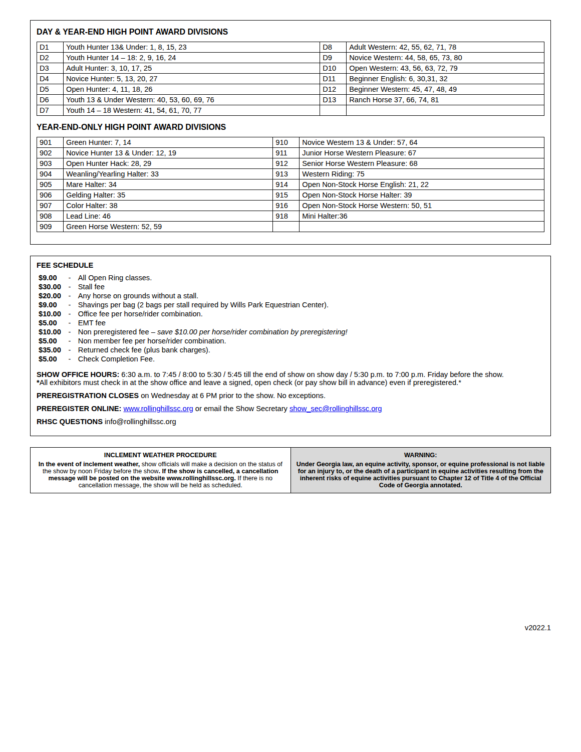DAY & YEAR-END HIGH POINT AWARD DIVISIONS
| D1 | Youth Hunter 13& Under: 1, 8, 15, 23 | D8 | Adult Western: 42, 55, 62, 71, 78 |
| D2 | Youth Hunter 14 – 18: 2, 9, 16, 24 | D9 | Novice Western: 44, 58, 65, 73, 80 |
| D3 | Adult Hunter: 3, 10, 17, 25 | D10 | Open Western: 43, 56, 63, 72, 79 |
| D4 | Novice Hunter: 5, 13, 20, 27 | D11 | Beginner English: 6, 30,31, 32 |
| D5 | Open Hunter: 4, 11, 18, 26 | D12 | Beginner Western: 45, 47, 48, 49 |
| D6 | Youth 13 & Under Western: 40, 53, 60, 69, 76 | D13 | Ranch Horse 37, 66, 74, 81 |
| D7 | Youth 14 – 18 Western: 41, 54, 61, 70, 77 | | |
YEAR-END-ONLY HIGH POINT AWARD DIVISIONS
| 901 | Green Hunter: 7, 14 | 910 | Novice Western 13 & Under: 57, 64 |
| 902 | Novice Hunter 13 & Under: 12, 19 | 911 | Junior Horse Western Pleasure: 67 |
| 903 | Open Hunter Hack: 28, 29 | 912 | Senior Horse Western Pleasure: 68 |
| 904 | Weanling/Yearling Halter: 33 | 913 | Western Riding: 75 |
| 905 | Mare Halter: 34 | 914 | Open Non-Stock Horse English: 21, 22 |
| 906 | Gelding Halter: 35 | 915 | Open Non-Stock Horse Halter: 39 |
| 907 | Color Halter: 38 | 916 | Open Non-Stock Horse Western: 50, 51 |
| 908 | Lead Line: 46 | 918 | Mini Halter:36 |
| 909 | Green Horse Western: 52, 59 | | |
FEE SCHEDULE
| $9.00 | - | All Open Ring classes. |
| $30.00 | - | Stall fee |
| $20.00 | - | Any horse on grounds without a stall. |
| $9.00 | - | Shavings per bag (2 bags per stall required by Wills Park Equestrian Center). |
| $10.00 | - | Office fee per horse/rider combination. |
| $5.00 | - | EMT fee |
| $10.00 | - | Non preregistered fee – save $10.00 per horse/rider combination by preregistering! |
| $5.00 | - | Non member fee per horse/rider combination. |
| $35.00 | - | Returned check fee (plus bank charges). |
| $5.00 | - | Check Completion Fee. |
SHOW OFFICE HOURS: 6:30 a.m. to 7:45 / 8:00 to 5:30 / 5:45 till the end of show on show day / 5:30 p.m. to 7:00 p.m. Friday before the show.
*All exhibitors must check in at the show office and leave a signed, open check (or pay show bill in advance) even if preregistered.*
PREREGISTRATION CLOSES on Wednesday at 6 PM prior to the show. No exceptions.
PREREGISTER ONLINE: www.rollinghillssc.org or email the Show Secretary show_sec@rollinghillssc.org
RHSC QUESTIONS info@rollinghillssc.org
| INCLEMENT WEATHER PROCEDURE In the event of inclement weather, show officials will make a decision on the status of the show by noon Friday before the show . If the show is cancelled, a cancellation message will be posted on the website www.rollinghillssc.org. If there is no cancellation message, the show will be held as scheduled. | WARNING: Under Georgia law, an equine activity, sponsor, or equine professional is not liable for an injury to, or the death of a participant in equine activities resulting from the inherent risks of equine activities pursuant to Chapter 12 of Title 4 of the Official Code of Georgia annotated. |
v2022.1